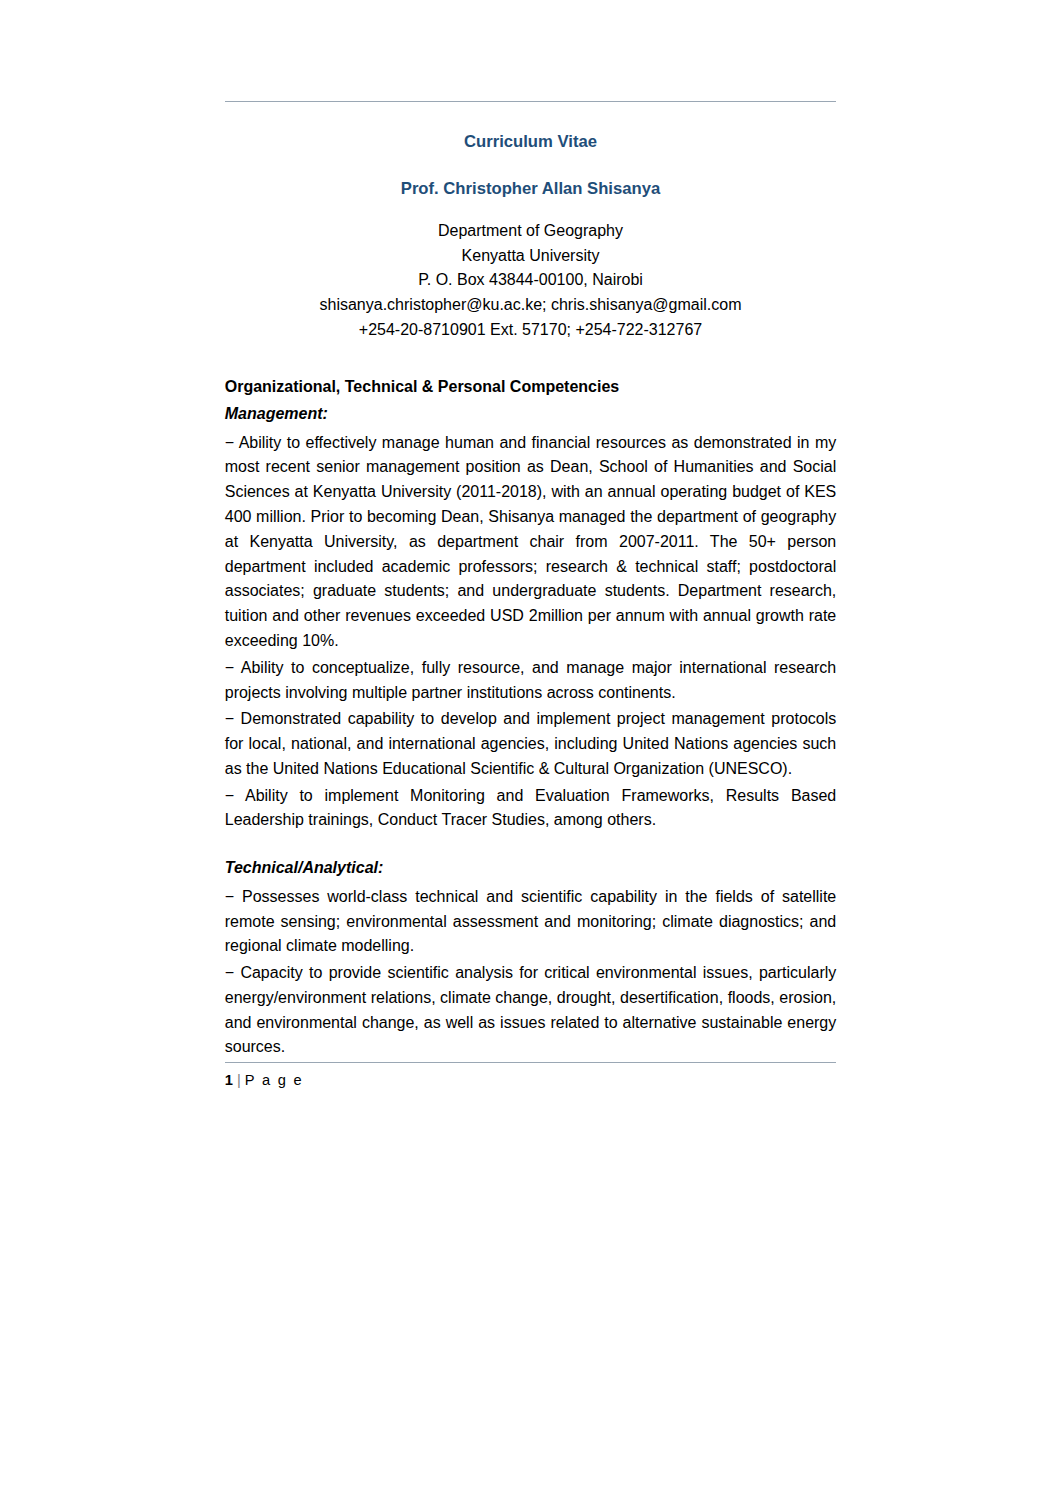Curriculum Vitae
Prof. Christopher Allan Shisanya
Department of Geography
Kenyatta University
P. O. Box 43844-00100, Nairobi
shisanya.christopher@ku.ac.ke; chris.shisanya@gmail.com
+254-20-8710901 Ext. 57170; +254-722-312767
Organizational, Technical & Personal Competencies
Management:
− Ability to effectively manage human and financial resources as demonstrated in my most recent senior management position as Dean, School of Humanities and Social Sciences at Kenyatta University (2011-2018), with an annual operating budget of KES 400 million. Prior to becoming Dean, Shisanya managed the department of geography at Kenyatta University, as department chair from 2007-2011. The 50+ person department included academic professors; research & technical staff; postdoctoral associates; graduate students; and undergraduate students. Department research, tuition and other revenues exceeded USD 2million per annum with annual growth rate exceeding 10%.
− Ability to conceptualize, fully resource, and manage major international research projects involving multiple partner institutions across continents.
− Demonstrated capability to develop and implement project management protocols for local, national, and international agencies, including United Nations agencies such as the United Nations Educational Scientific & Cultural Organization (UNESCO).
− Ability to implement Monitoring and Evaluation Frameworks, Results Based Leadership trainings, Conduct Tracer Studies, among others.
Technical/Analytical:
− Possesses world-class technical and scientific capability in the fields of satellite remote sensing; environmental assessment and monitoring; climate diagnostics; and regional climate modelling.
− Capacity to provide scientific analysis for critical environmental issues, particularly energy/environment relations, climate change, drought, desertification, floods, erosion, and environmental change, as well as issues related to alternative sustainable energy sources.
1 | P a g e